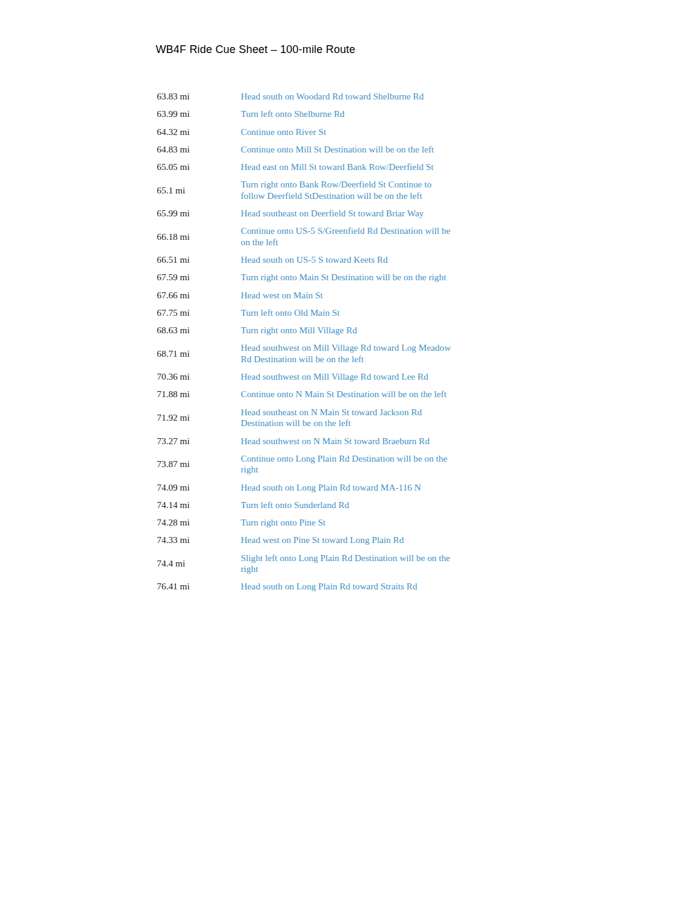WB4F Ride Cue Sheet – 100-mile Route
| 63.83 mi | Head south on Woodard Rd toward Shelburne Rd |
| 63.99 mi | Turn left onto Shelburne Rd |
| 64.32 mi | Continue onto River St |
| 64.83 mi | Continue onto Mill St Destination will be on the left |
| 65.05 mi | Head east on Mill St toward Bank Row/Deerfield St |
| 65.1 mi | Turn right onto Bank Row/Deerfield St Continue to follow Deerfield StDestination will be on the left |
| 65.99 mi | Head southeast on Deerfield St toward Briar Way |
| 66.18 mi | Continue onto US-5 S/Greenfield Rd Destination will be on the left |
| 66.51 mi | Head south on US-5 S toward Keets Rd |
| 67.59 mi | Turn right onto Main St Destination will be on the right |
| 67.66 mi | Head west on Main St |
| 67.75 mi | Turn left onto Old Main St |
| 68.63 mi | Turn right onto Mill Village Rd |
| 68.71 mi | Head southwest on Mill Village Rd toward Log Meadow Rd Destination will be on the left |
| 70.36 mi | Head southwest on Mill Village Rd toward Lee Rd |
| 71.88 mi | Continue onto N Main St Destination will be on the left |
| 71.92 mi | Head southeast on N Main St toward Jackson Rd Destination will be on the left |
| 73.27 mi | Head southwest on N Main St toward Braeburn Rd |
| 73.87 mi | Continue onto Long Plain Rd Destination will be on the right |
| 74.09 mi | Head south on Long Plain Rd toward MA-116 N |
| 74.14 mi | Turn left onto Sunderland Rd |
| 74.28 mi | Turn right onto Pine St |
| 74.33 mi | Head west on Pine St toward Long Plain Rd |
| 74.4 mi | Slight left onto Long Plain Rd Destination will be on the right |
| 76.41 mi | Head south on Long Plain Rd toward Straits Rd |